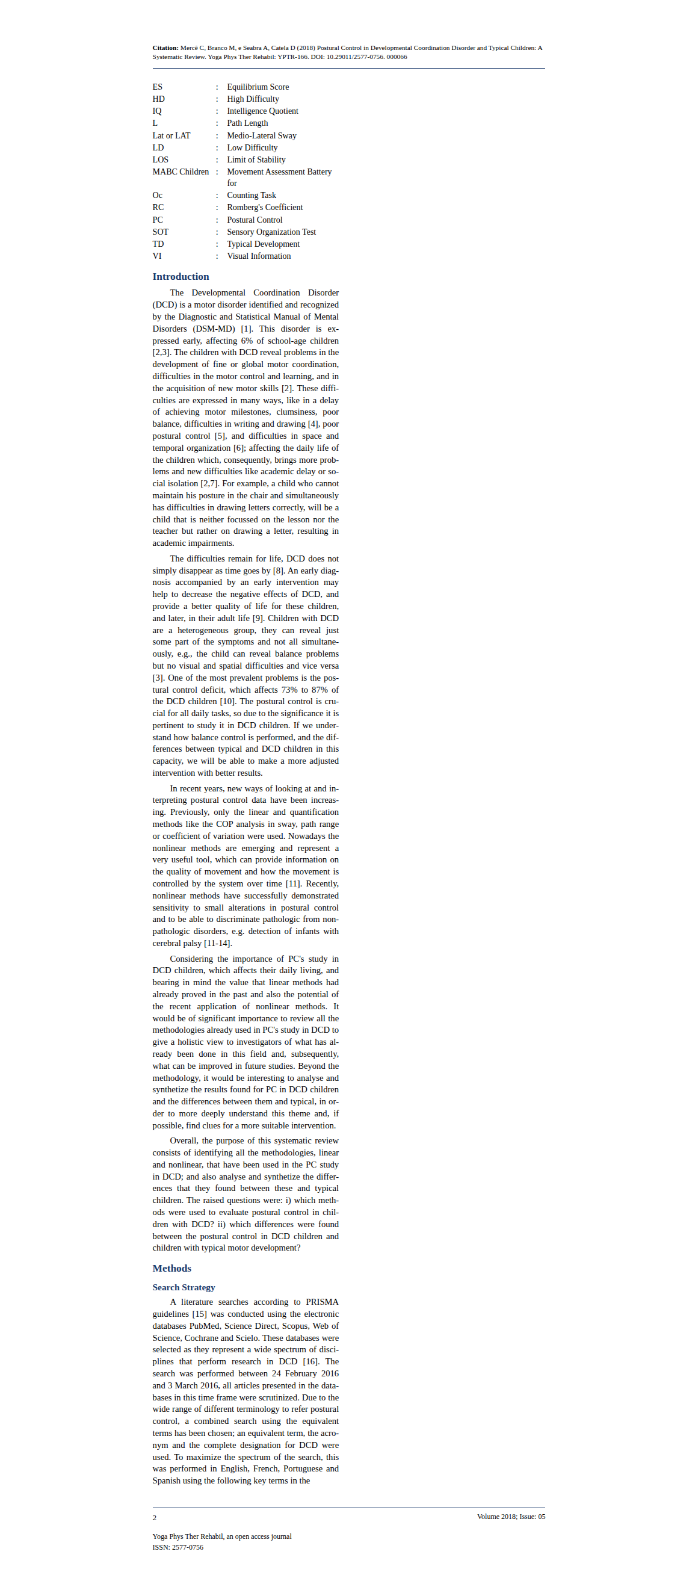Citation: Mercê C, Branco M, e Seabra A, Catela D (2018) Postural Control in Developmental Coordination Disorder and Typical Children: A Systematic Review. Yoga Phys Ther Rehabil: YPTR-166. DOI: 10.29011/2577-0756. 000066
| ES | : | Equilibrium Score |
| HD | : | High Difficulty |
| IQ | : | Intelligence Quotient |
| L | : | Path Length |
| Lat or LAT | : | Medio-Lateral Sway |
| LD | : | Low Difficulty |
| LOS | : | Limit of Stability |
| MABC Children | : | Movement Assessment Battery for |
| Oc | : | Counting Task |
| RC | : | Romberg's Coefficient |
| PC | : | Postural Control |
| SOT | : | Sensory Organization Test |
| TD | : | Typical Development |
| VI | : | Visual Information |
Introduction
The Developmental Coordination Disorder (DCD) is a motor disorder identified and recognized by the Diagnostic and Statistical Manual of Mental Disorders (DSM-MD) [1]. This disorder is expressed early, affecting 6% of school-age children [2,3]. The children with DCD reveal problems in the development of fine or global motor coordination, difficulties in the motor control and learning, and in the acquisition of new motor skills [2]. These difficulties are expressed in many ways, like in a delay of achieving motor milestones, clumsiness, poor balance, difficulties in writing and drawing [4], poor postural control [5], and difficulties in space and temporal organization [6]; affecting the daily life of the children which, consequently, brings more problems and new difficulties like academic delay or social isolation [2,7]. For example, a child who cannot maintain his posture in the chair and simultaneously has difficulties in drawing letters correctly, will be a child that is neither focussed on the lesson nor the teacher but rather on drawing a letter, resulting in academic impairments.
The difficulties remain for life, DCD does not simply disappear as time goes by [8]. An early diagnosis accompanied by an early intervention may help to decrease the negative effects of DCD, and provide a better quality of life for these children, and later, in their adult life [9]. Children with DCD are a heterogeneous group, they can reveal just some part of the symptoms and not all simultaneously, e.g., the child can reveal balance problems but no visual and spatial difficulties and vice versa [3]. One of the most prevalent problems is the postural control deficit, which affects 73% to 87% of the DCD children [10]. The postural control is crucial for all daily tasks, so due to the significance it is pertinent to study it in DCD children. If we understand how balance control is performed, and the differences between typical and DCD children in this capacity, we will be able to make a more adjusted intervention with better results.
In recent years, new ways of looking at and interpreting postural control data have been increasing. Previously, only the linear and quantification methods like the COP analysis in sway, path range or coefficient of variation were used. Nowadays the nonlinear methods are emerging and represent a very useful tool, which can provide information on the quality of movement and how the movement is controlled by the system over time [11]. Recently, nonlinear methods have successfully demonstrated sensitivity to small alterations in postural control and to be able to discriminate pathologic from non-pathologic disorders, e.g. detection of infants with cerebral palsy [11-14].
Considering the importance of PC's study in DCD children, which affects their daily living, and bearing in mind the value that linear methods had already proved in the past and also the potential of the recent application of nonlinear methods. It would be of significant importance to review all the methodologies already used in PC's study in DCD to give a holistic view to investigators of what has already been done in this field and, subsequently, what can be improved in future studies. Beyond the methodology, it would be interesting to analyse and synthetize the results found for PC in DCD children and the differences between them and typical, in order to more deeply understand this theme and, if possible, find clues for a more suitable intervention.
Overall, the purpose of this systematic review consists of identifying all the methodologies, linear and nonlinear, that have been used in the PC study in DCD; and also analyse and synthetize the differences that they found between these and typical children. The raised questions were: i) which methods were used to evaluate postural control in children with DCD? ii) which differences were found between the postural control in DCD children and children with typical motor development?
Methods
Search Strategy
A literature searches according to PRISMA guidelines [15] was conducted using the electronic databases PubMed, Science Direct, Scopus, Web of Science, Cochrane and Scielo. These databases were selected as they represent a wide spectrum of disciplines that perform research in DCD [16]. The search was performed between 24 February 2016 and 3 March 2016, all articles presented in the databases in this time frame were scrutinized. Due to the wide range of different terminology to refer postural control, a combined search using the equivalent terms has been chosen; an equivalent term, the acronym and the complete designation for DCD were used. To maximize the spectrum of the search, this was performed in English, French, Portuguese and Spanish using the following key terms in the
2
Yoga Phys Ther Rehabil, an open access journal
ISSN: 2577-0756
Volume 2018; Issue: 05